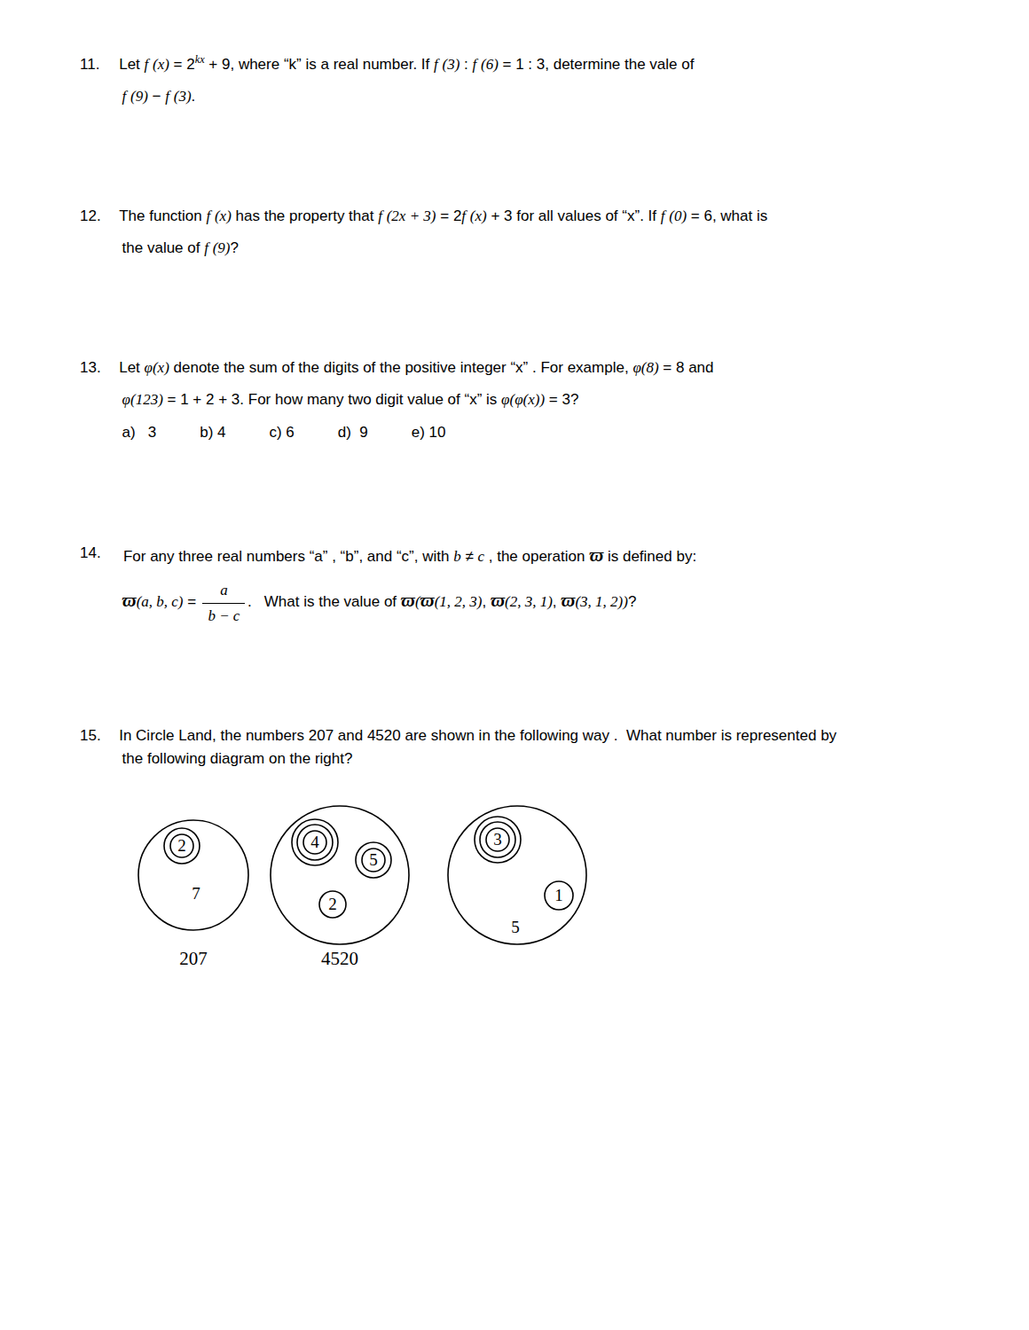11. Let f (x) = 2kx + 9, where “k” is a real number. If f (3) : f (6) = 1 : 3, determine the vale of
f (9) − f (3).
12. The function f (x) has the property that f (2x + 3) = 2f (x) + 3 for all values of “x”. If f (0) = 6, what is
the value of f (9)?
13. Let φ(x) denote the sum of the digits of the positive integer “x” . For example, φ(8) = 8 and
φ(123) = 1 + 2 + 3. For how many two digit value of “x” is φ(φ(x)) = 3?
a) 3 b) 4 c) 6 d) 9 e) 10
14. For any three real numbers “a” , “b”, and “c”, with b ≠ c , the operation ϖ is defined by:
ϖ(a, b, c) = ab − c. What is the value of ϖ(ϖ(1, 2, 3), ϖ(2, 3, 1), ϖ(3, 1, 2))?
15. In Circle Land, the numbers 207 and 4520 are shown in the following way . What number is represented by
the following diagram on the right?
2 7 207 4 5 2 4520 3 1 5